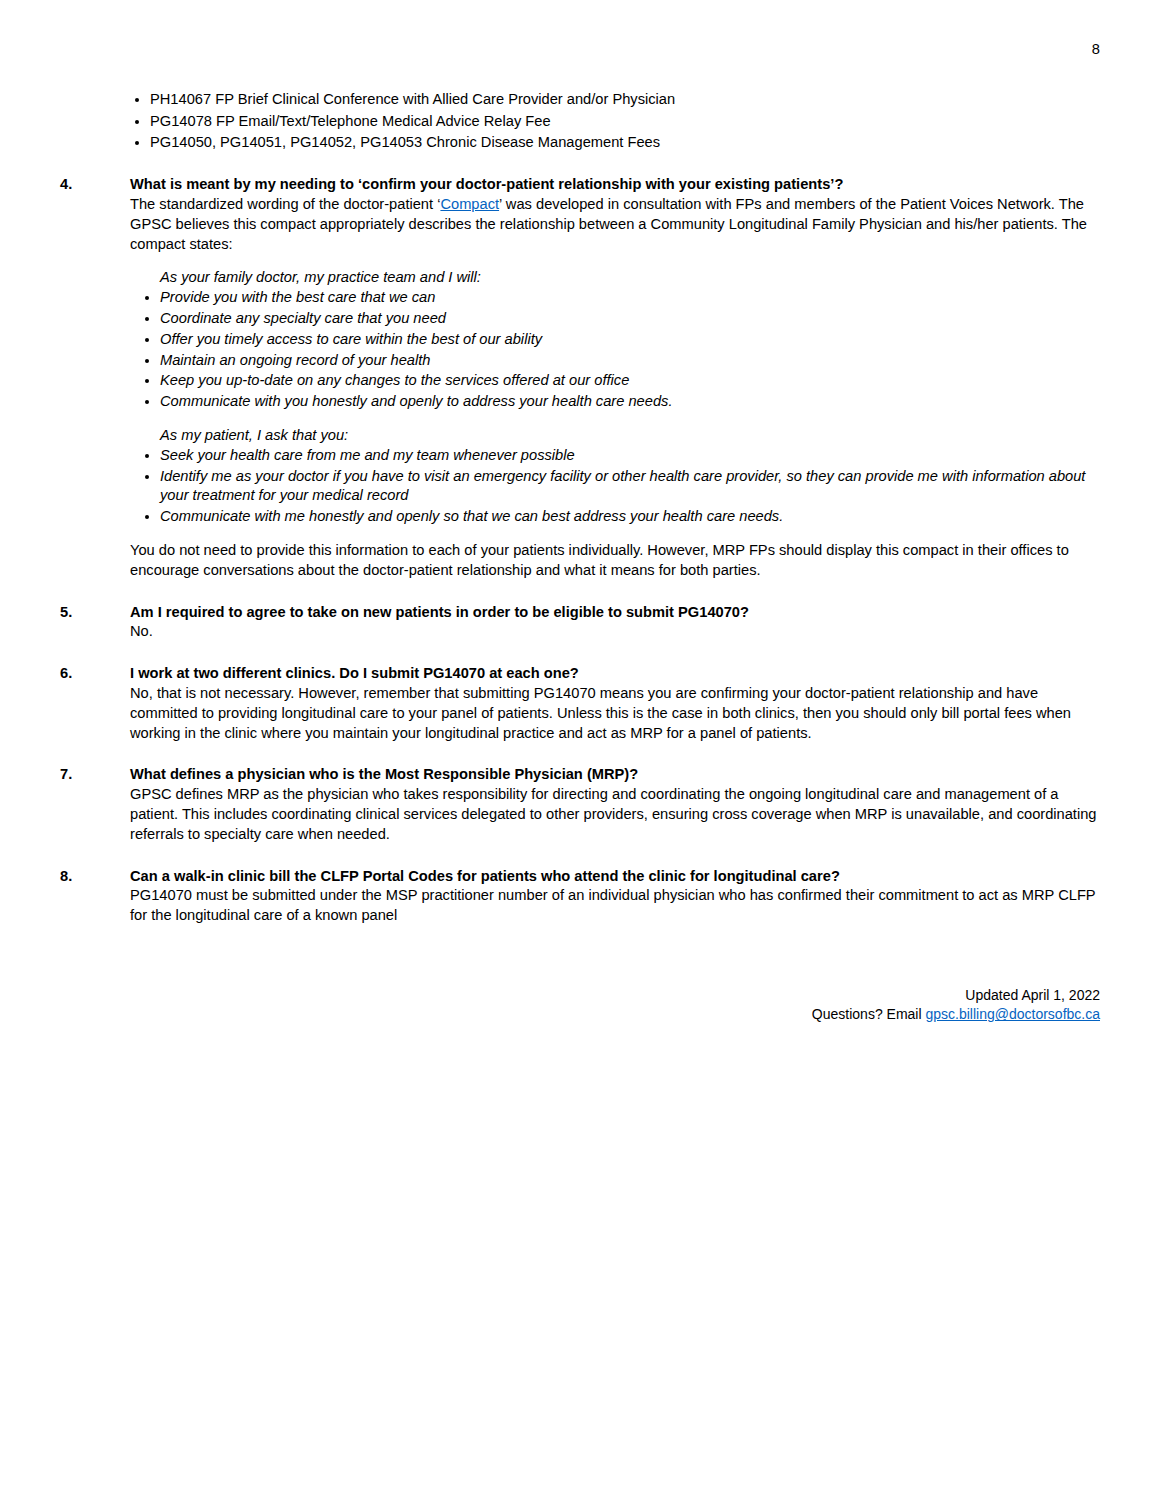8
PH14067 FP Brief Clinical Conference with Allied Care Provider and/or Physician
PG14078 FP Email/Text/Telephone Medical Advice Relay Fee
PG14050, PG14051, PG14052, PG14053 Chronic Disease Management Fees
4.
What is meant by my needing to ‘confirm your doctor-patient relationship with your existing patients’?
The standardized wording of the doctor-patient ‘Compact’ was developed in consultation with FPs and members of the Patient Voices Network. The GPSC believes this compact appropriately describes the relationship between a Community Longitudinal Family Physician and his/her patients. The compact states:
As your family doctor, my practice team and I will:
Provide you with the best care that we can
Coordinate any specialty care that you need
Offer you timely access to care within the best of our ability
Maintain an ongoing record of your health
Keep you up-to-date on any changes to the services offered at our office
Communicate with you honestly and openly to address your health care needs.
As my patient, I ask that you:
Seek your health care from me and my team whenever possible
Identify me as your doctor if you have to visit an emergency facility or other health care provider, so they can provide me with information about your treatment for your medical record
Communicate with me honestly and openly so that we can best address your health care needs.
You do not need to provide this information to each of your patients individually. However, MRP FPs should display this compact in their offices to encourage conversations about the doctor-patient relationship and what it means for both parties.
5.
Am I required to agree to take on new patients in order to be eligible to submit PG14070?
No.
6.
I work at two different clinics. Do I submit PG14070 at each one?
No, that is not necessary. However, remember that submitting PG14070 means you are confirming your doctor-patient relationship and have committed to providing longitudinal care to your panel of patients. Unless this is the case in both clinics, then you should only bill portal fees when working in the clinic where you maintain your longitudinal practice and act as MRP for a panel of patients.
7.
What defines a physician who is the Most Responsible Physician (MRP)?
GPSC defines MRP as the physician who takes responsibility for directing and coordinating the ongoing longitudinal care and management of a patient. This includes coordinating clinical services delegated to other providers, ensuring cross coverage when MRP is unavailable, and coordinating referrals to specialty care when needed.
8.
Can a walk-in clinic bill the CLFP Portal Codes for patients who attend the clinic for longitudinal care?
PG14070 must be submitted under the MSP practitioner number of an individual physician who has confirmed their commitment to act as MRP CLFP for the longitudinal care of a known panel
Updated April 1, 2022
Questions? Email gpsc.billing@doctorsofbc.ca